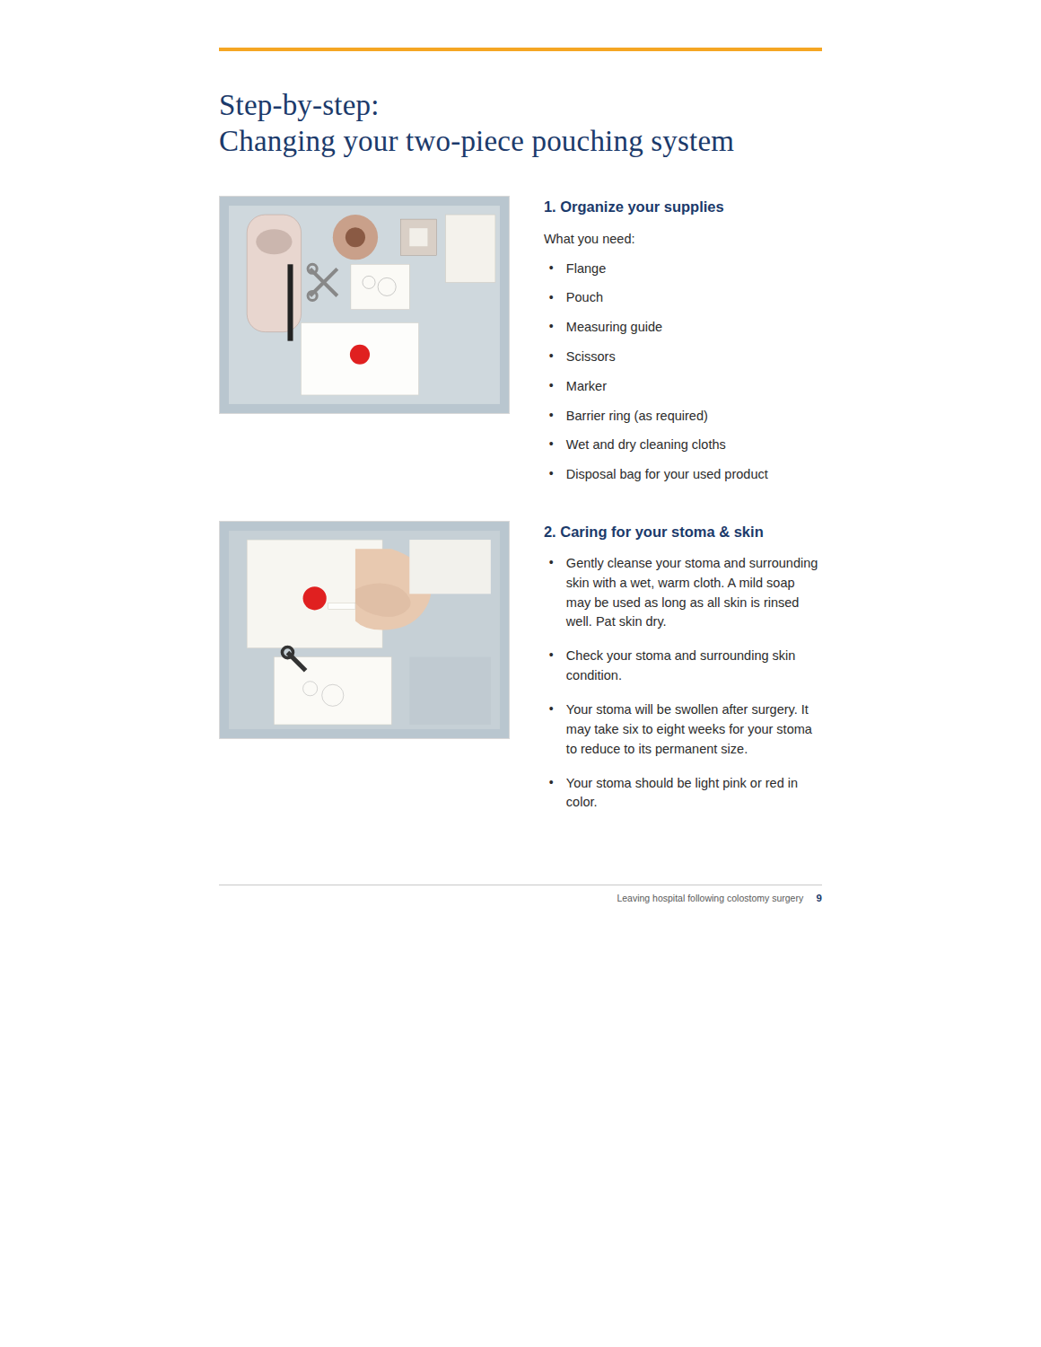Step-by-step:
Changing your two-piece pouching system
1. Organize your supplies
What you need:
Flange
Pouch
Measuring guide
Scissors
Marker
Barrier ring (as required)
Wet and dry cleaning cloths
Disposal bag for your used product
2. Caring for your stoma & skin
Gently cleanse your stoma and surrounding skin with a wet, warm cloth. A mild soap may be used as long as all skin is rinsed well. Pat skin dry.
Check your stoma and surrounding skin condition.
Your stoma will be swollen after surgery. It may take six to eight weeks for your stoma to reduce to its permanent size.
Your stoma should be light pink or red in color.
Leaving hospital following colostomy surgery 9